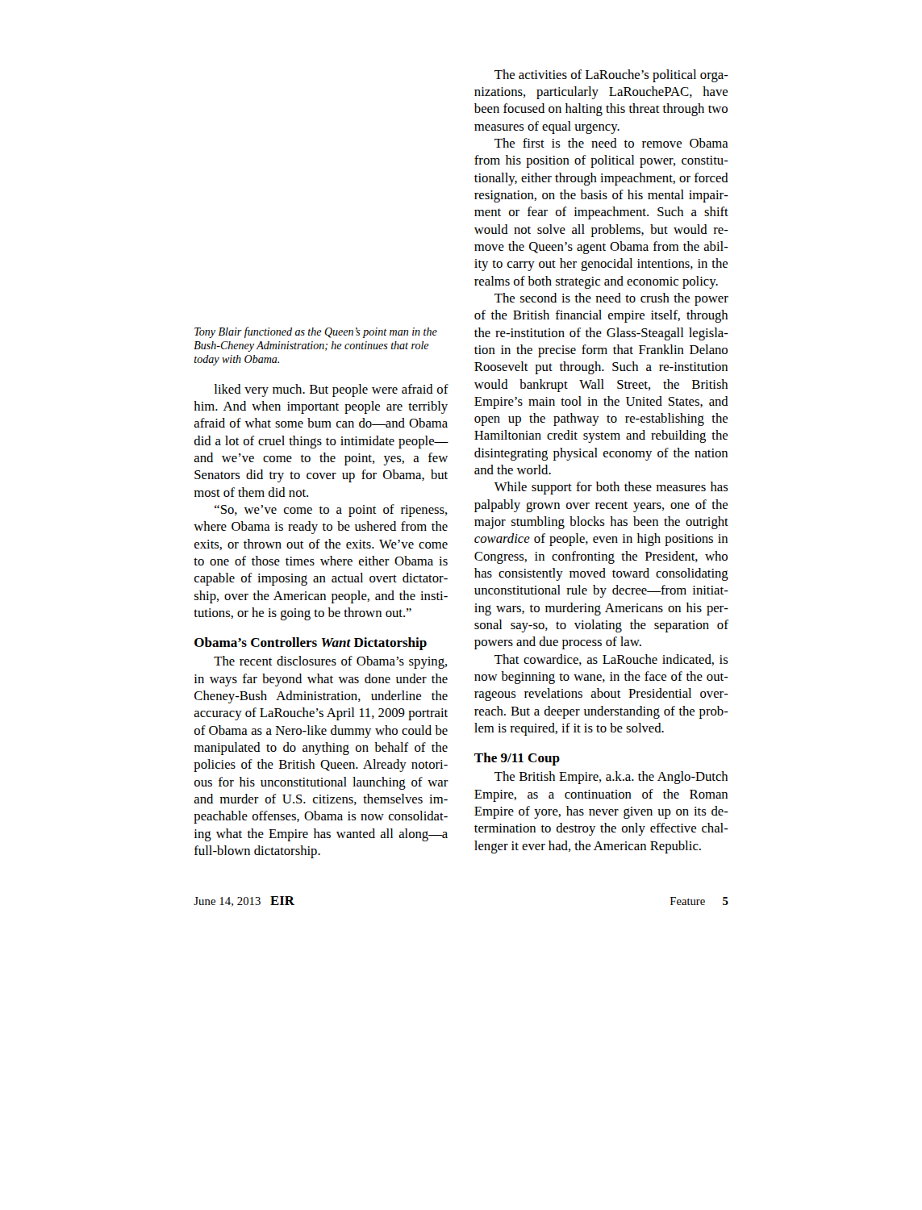Tony Blair functioned as the Queen’s point man in the Bush-Cheney Administration; he continues that role today with Obama.
liked very much. But people were afraid of him. And when important people are terribly afraid of what some bum can do—and Obama did a lot of cruel things to intimidate people—and we’ve come to the point, yes, a few Senators did try to cover up for Obama, but most of them did not.
“So, we’ve come to a point of ripeness, where Obama is ready to be ushered from the exits, or thrown out of the exits. We’ve come to one of those times where either Obama is capable of imposing an actual overt dictatorship, over the American people, and the institutions, or he is going to be thrown out.”
Obama’s Controllers Want Dictatorship
The recent disclosures of Obama’s spying, in ways far beyond what was done under the Cheney-Bush Administration, underline the accuracy of LaRouche’s April 11, 2009 portrait of Obama as a Nero-like dummy who could be manipulated to do anything on behalf of the policies of the British Queen. Already notorious for his unconstitutional launching of war and murder of U.S. citizens, themselves impeachable offenses, Obama is now consolidating what the Empire has wanted all along—a full-blown dictatorship.
The activities of LaRouche’s political organizations, particularly LaRouchePAC, have been focused on halting this threat through two measures of equal urgency.
The first is the need to remove Obama from his position of political power, constitutionally, either through impeachment, or forced resignation, on the basis of his mental impairment or fear of impeachment. Such a shift would not solve all problems, but would remove the Queen’s agent Obama from the ability to carry out her genocidal intentions, in the realms of both strategic and economic policy.
The second is the need to crush the power of the British financial empire itself, through the re-institution of the Glass-Steagall legislation in the precise form that Franklin Delano Roosevelt put through. Such a re-institution would bankrupt Wall Street, the British Empire’s main tool in the United States, and open up the pathway to re-establishing the Hamiltonian credit system and rebuilding the disintegrating physical economy of the nation and the world.
While support for both these measures has palpably grown over recent years, one of the major stumbling blocks has been the outright cowardice of people, even in high positions in Congress, in confronting the President, who has consistently moved toward consolidating unconstitutional rule by decree—from initiating wars, to murdering Americans on his personal say-so, to violating the separation of powers and due process of law.
That cowardice, as LaRouche indicated, is now beginning to wane, in the face of the outrageous revelations about Presidential overreach. But a deeper understanding of the problem is required, if it is to be solved.
The 9/11 Coup
The British Empire, a.k.a. the Anglo-Dutch Empire, as a continuation of the Roman Empire of yore, has never given up on its determination to destroy the only effective challenger it ever had, the American Republic.
June 14, 2013EIR
Feature 5